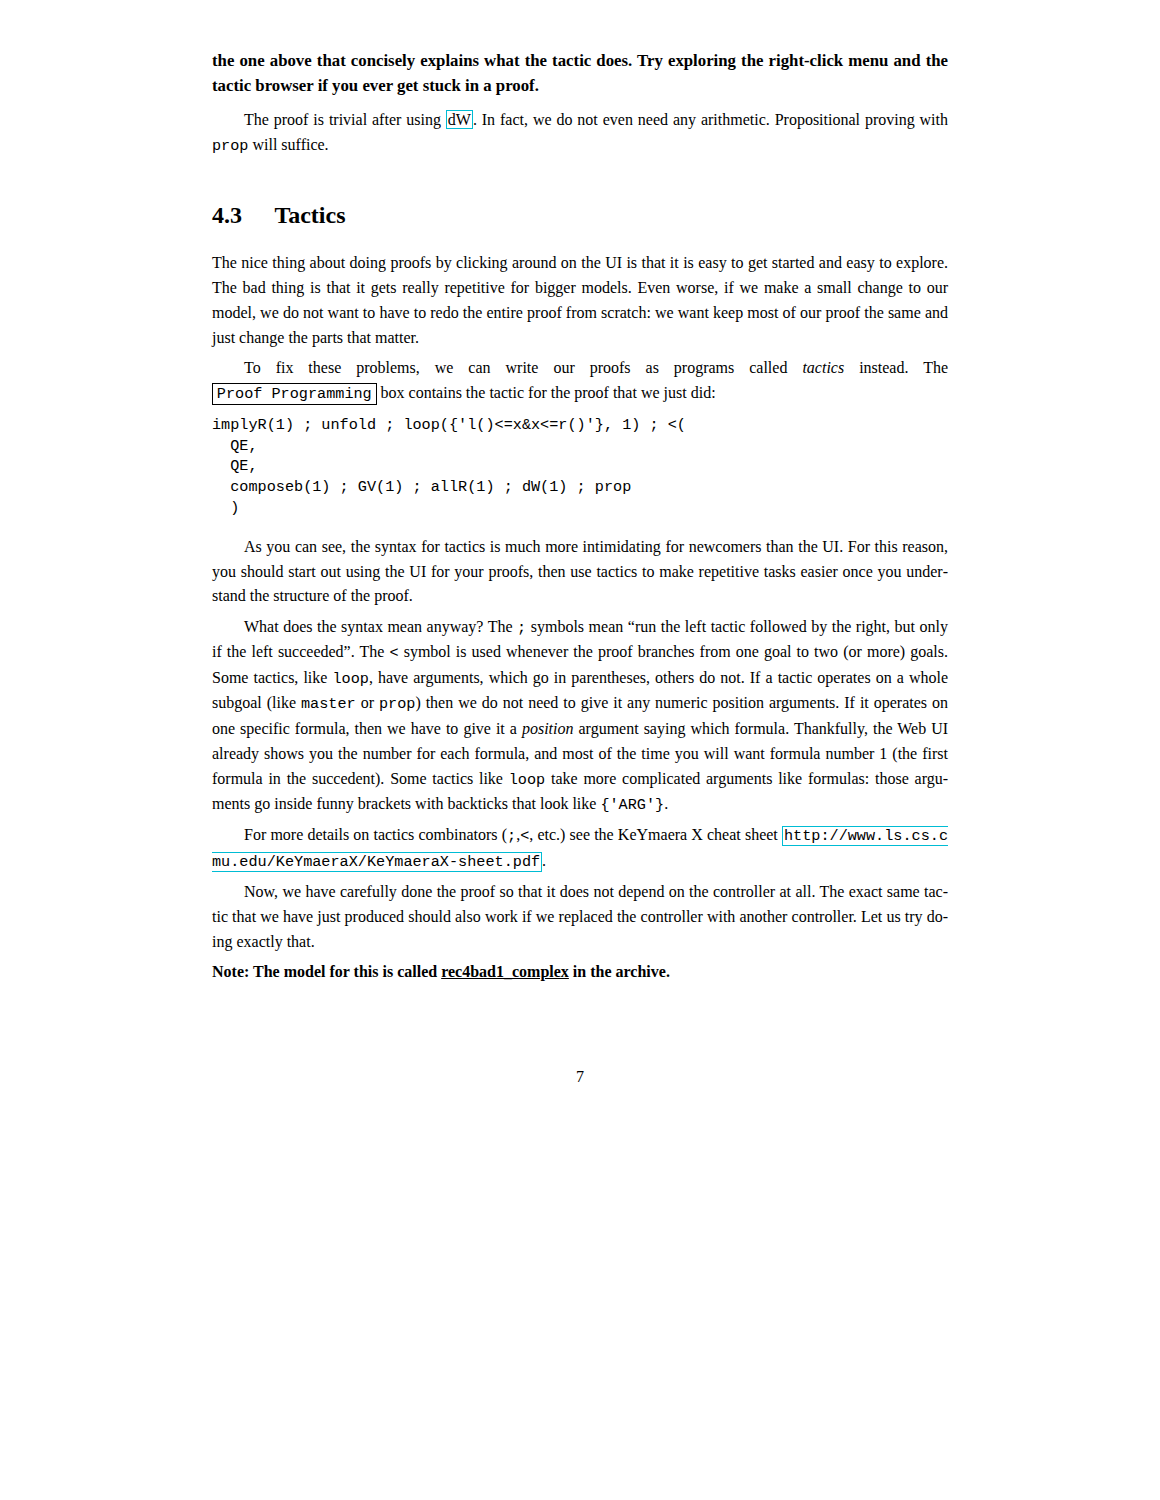the one above that concisely explains what the tactic does. Try exploring the right-click menu and the tactic browser if you ever get stuck in a proof.
The proof is trivial after using dW. In fact, we do not even need any arithmetic. Propositional proving with prop will suffice.
4.3 Tactics
The nice thing about doing proofs by clicking around on the UI is that it is easy to get started and easy to explore. The bad thing is that it gets really repetitive for bigger models. Even worse, if we make a small change to our model, we do not want to have to redo the entire proof from scratch: we want keep most of our proof the same and just change the parts that matter.
To fix these problems, we can write our proofs as programs called tactics instead. The Proof Programming box contains the tactic for the proof that we just did:
implyR(1) ; unfold ; loop({'l()<=x&x<=r()'}, 1) ; <(
  QE,
  QE,
  composeb(1) ; GV(1) ; allR(1) ; dW(1) ; prop
  )
As you can see, the syntax for tactics is much more intimidating for newcomers than the UI. For this reason, you should start out using the UI for your proofs, then use tactics to make repetitive tasks easier once you understand the structure of the proof.
What does the syntax mean anyway? The ; symbols mean “run the left tactic followed by the right, but only if the left succeeded”. The < symbol is used whenever the proof branches from one goal to two (or more) goals. Some tactics, like loop, have arguments, which go in parentheses, others do not. If a tactic operates on a whole subgoal (like master or prop) then we do not need to give it any numeric position arguments. If it operates on one specific formula, then we have to give it a position argument saying which formula. Thankfully, the Web UI already shows you the number for each formula, and most of the time you will want formula number 1 (the first formula in the succedent). Some tactics like loop take more complicated arguments like formulas: those arguments go inside funny brackets with backticks that look like {'ARG'}.
For more details on tactics combinators (;,<, etc.) see the KeYmaera X cheat sheet http://www.ls.cs.cmu.edu/KeYmaeraX/KeYmaeraX-sheet.pdf.
Now, we have carefully done the proof so that it does not depend on the controller at all. The exact same tactic that we have just produced should also work if we replaced the controller with another controller. Let us try doing exactly that.
Note: The model for this is called rec4bad1_complex in the archive.
7